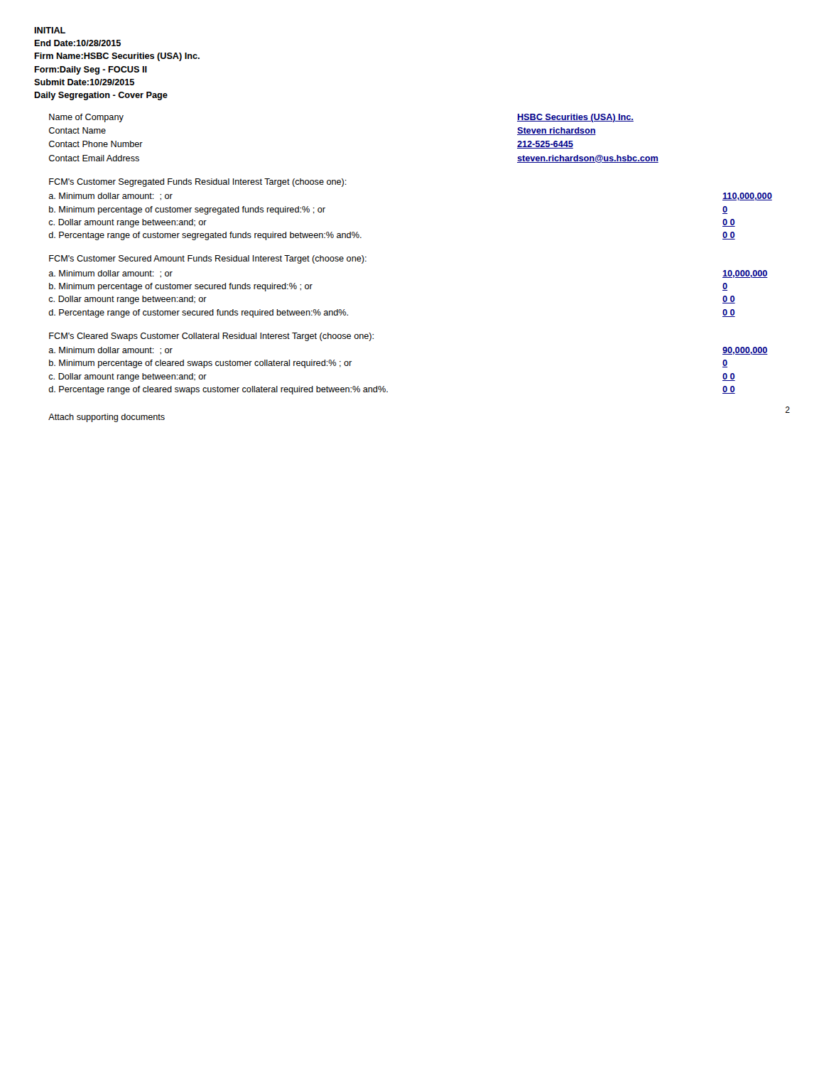INITIAL
End Date:10/28/2015
Firm Name:HSBC Securities (USA) Inc.
Form:Daily Seg - FOCUS II
Submit Date:10/29/2015
Daily Segregation - Cover Page
| Name of Company | HSBC Securities (USA) Inc. |
| Contact Name | Steven richardson |
| Contact Phone Number | 212-525-6445 |
| Contact Email Address | steven.richardson@us.hsbc.com |
FCM's Customer Segregated Funds Residual Interest Target (choose one):
a. Minimum dollar amount: ; or 110,000,000
b. Minimum percentage of customer segregated funds required:% ; or 0
c. Dollar amount range between:and; or 0 0
d. Percentage range of customer segregated funds required between:% and%. 0 0
FCM's Customer Secured Amount Funds Residual Interest Target (choose one):
a. Minimum dollar amount: ; or 10,000,000
b. Minimum percentage of customer secured funds required:% ; or 0
c. Dollar amount range between:and; or 0 0
d. Percentage range of customer secured funds required between:% and%. 0 0
FCM's Cleared Swaps Customer Collateral Residual Interest Target (choose one):
a. Minimum dollar amount: ; or 90,000,000
b. Minimum percentage of cleared swaps customer collateral required:% ; or 0
c. Dollar amount range between:and; or 0 0
d. Percentage range of cleared swaps customer collateral required between:% and%. 0 0
Attach supporting documents
2